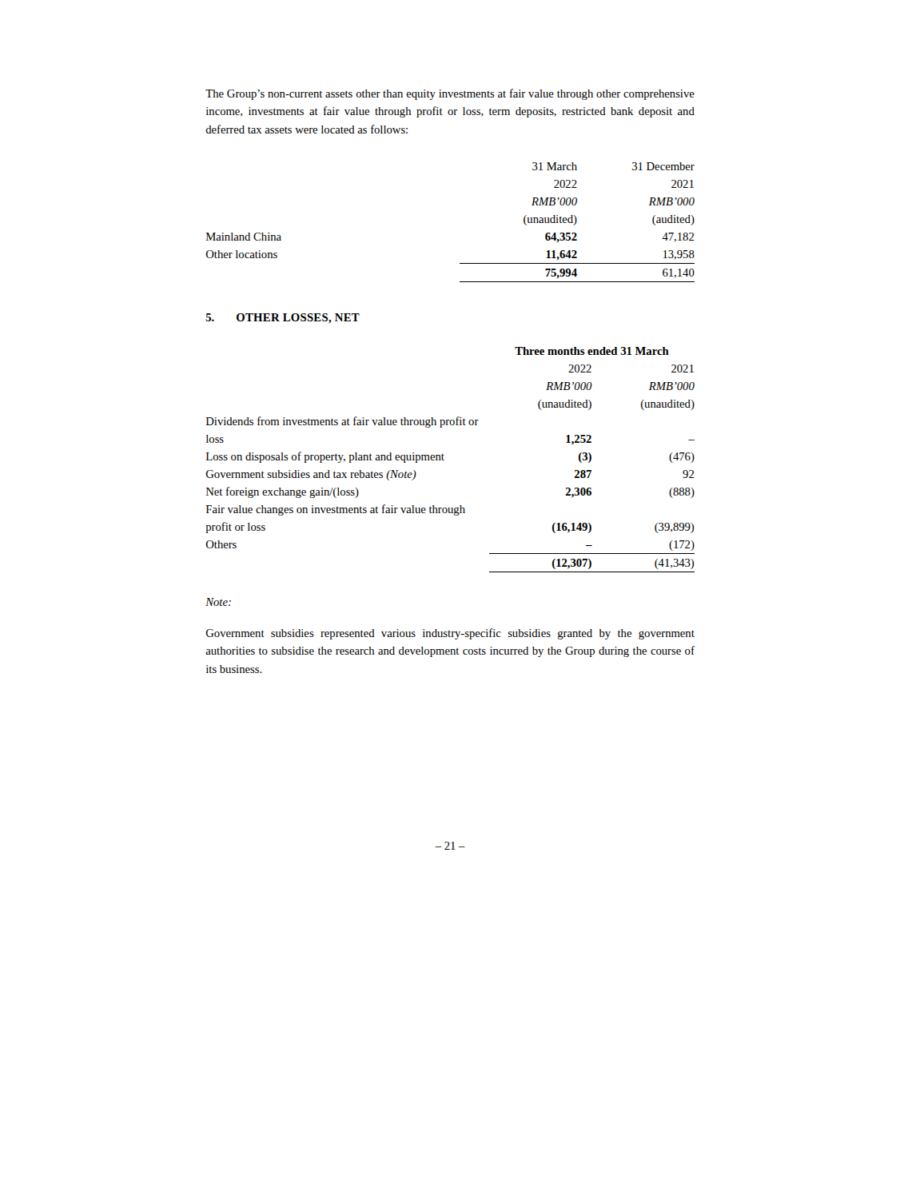The Group’s non-current assets other than equity investments at fair value through other comprehensive income, investments at fair value through profit or loss, term deposits, restricted bank deposit and deferred tax assets were located as follows:
| | 31 March | 31 December |
| | 2022 | 2021 |
| | RMB’000 | RMB’000 |
| | (unaudited) | (audited) |
| Mainland China | 64,352 | 47,182 |
| Other locations | 11,642 | 13,958 |
| | 75,994 | 61,140 |
5. OTHER LOSSES, NET
| | Three months ended 31 March |
| | 2022 | 2021 |
| | RMB’000 | RMB’000 |
| | (unaudited) | (unaudited) |
| Dividends from investments at fair value through profit or loss | 1,252 | – |
| Loss on disposals of property, plant and equipment | (3) | (476) |
| Government subsidies and tax rebates (Note) | 287 | 92 |
| Net foreign exchange gain/(loss) | 2,306 | (888) |
| Fair value changes on investments at fair value through profit or loss | (16,149) | (39,899) |
| Others | – | (172) |
| | (12,307) | (41,343) |
Note:
Government subsidies represented various industry-specific subsidies granted by the government authorities to subsidise the research and development costs incurred by the Group during the course of its business.
– 21 –